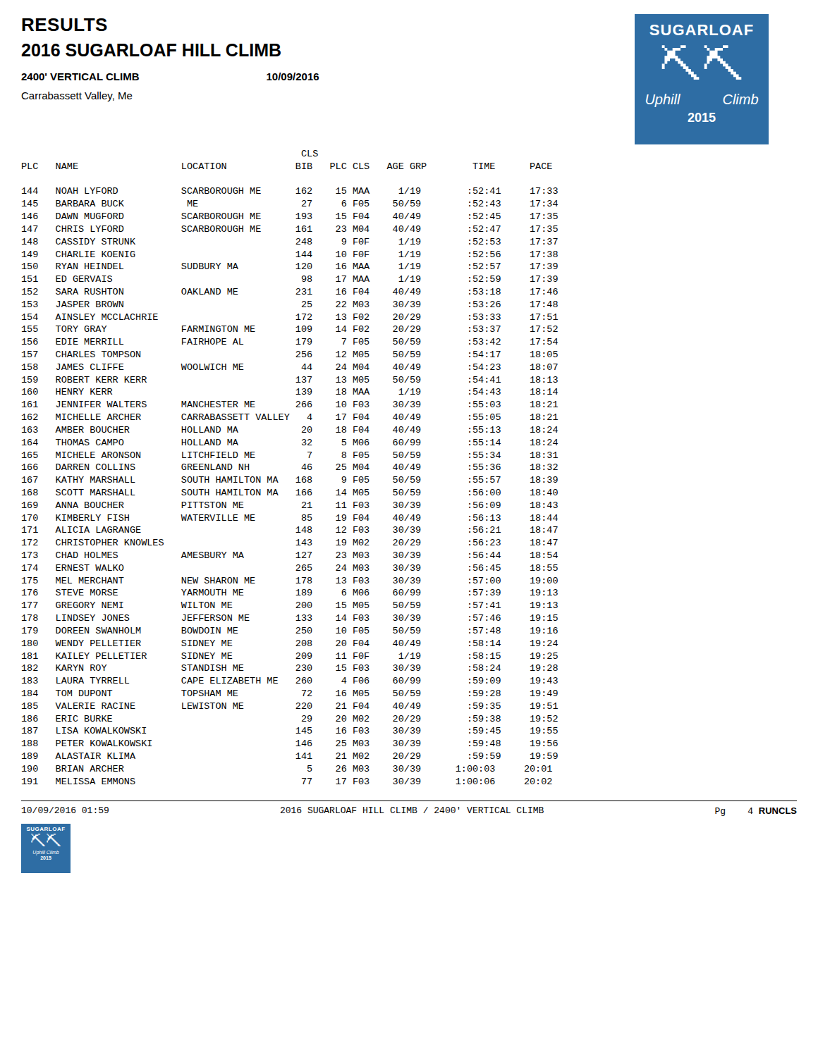RESULTS
2016 SUGARLOAF HILL CLIMB
2400' VERTICAL CLIMB10/09/2016
Carrabassett Valley, Me
SUGARLOAF
⛏⛏
Uphill Climb
2015
                                                 CLS
PLC   NAME                  LOCATION            BIB   PLC CLS   AGE GRP        TIME      PACE

144   NOAH LYFORD           SCARBOROUGH ME      162    15 MAA     1/19        :52:41     17:33
145   BARBARA BUCK           ME                  27     6 F05    50/59        :52:43     17:34
146   DAWN MUGFORD          SCARBOROUGH ME      193    15 F04    40/49        :52:45     17:35
147   CHRIS LYFORD          SCARBOROUGH ME      161    23 M04    40/49        :52:47     17:35
148   CASSIDY STRUNK                            248     9 F0F     1/19        :52:53     17:37
149   CHARLIE KOENIG                            144    10 F0F     1/19        :52:56     17:38
150   RYAN HEINDEL          SUDBURY MA          120    16 MAA     1/19        :52:57     17:39
151   ED GERVAIS                                 98    17 MAA     1/19        :52:59     17:39
152   SARA RUSHTON          OAKLAND ME          231    16 F04    40/49        :53:18     17:46
153   JASPER BROWN                               25    22 M03    30/39        :53:26     17:48
154   AINSLEY MCCLACHRIE                        172    13 F02    20/29        :53:33     17:51
155   TORY GRAY             FARMINGTON ME       109    14 F02    20/29        :53:37     17:52
156   EDIE MERRILL          FAIRHOPE AL         179     7 F05    50/59        :53:42     17:54
157   CHARLES TOMPSON                           256    12 M05    50/59        :54:17     18:05
158   JAMES CLIFFE          WOOLWICH ME          44    24 M04    40/49        :54:23     18:07
159   ROBERT KERR KERR                          137    13 M05    50/59        :54:41     18:13
160   HENRY KERR                                139    18 MAA     1/19        :54:43     18:14
161   JENNIFER WALTERS      MANCHESTER ME       266    10 F03    30/39        :55:03     18:21
162   MICHELLE ARCHER       CARRABASSETT VALLEY   4    17 F04    40/49        :55:05     18:21
163   AMBER BOUCHER         HOLLAND MA           20    18 F04    40/49        :55:13     18:24
164   THOMAS CAMPO          HOLLAND MA           32     5 M06    60/99        :55:14     18:24
165   MICHELE ARONSON       LITCHFIELD ME         7     8 F05    50/59        :55:34     18:31
166   DARREN COLLINS        GREENLAND NH         46    25 M04    40/49        :55:36     18:32
167   KATHY MARSHALL        SOUTH HAMILTON MA   168     9 F05    50/59        :55:57     18:39
168   SCOTT MARSHALL        SOUTH HAMILTON MA   166    14 M05    50/59        :56:00     18:40
169   ANNA BOUCHER          PITTSTON ME          21    11 F03    30/39        :56:09     18:43
170   KIMBERLY FISH         WATERVILLE ME        85    19 F04    40/49        :56:13     18:44
171   ALICIA LAGRANGE                           148    12 F03    30/39        :56:21     18:47
172   CHRISTOPHER KNOWLES                       143    19 M02    20/29        :56:23     18:47
173   CHAD HOLMES           AMESBURY MA         127    23 M03    30/39        :56:44     18:54
174   ERNEST WALKO                              265    24 M03    30/39        :56:45     18:55
175   MEL MERCHANT          NEW SHARON ME       178    13 F03    30/39        :57:00     19:00
176   STEVE MORSE           YARMOUTH ME         189     6 M06    60/99        :57:39     19:13
177   GREGORY NEMI          WILTON ME           200    15 M05    50/59        :57:41     19:13
178   LINDSEY JONES         JEFFERSON ME        133    14 F03    30/39        :57:46     19:15
179   DOREEN SWANHOLM       BOWDOIN ME          250    10 F05    50/59        :57:48     19:16
180   WENDY PELLETIER       SIDNEY ME           208    20 F04    40/49        :58:14     19:24
181   KAILEY PELLETIER      SIDNEY ME           209    11 F0F     1/19        :58:15     19:25
182   KARYN ROY             STANDISH ME         230    15 F03    30/39        :58:24     19:28
183   LAURA TYRRELL         CAPE ELIZABETH ME   260     4 F06    60/99        :59:09     19:43
184   TOM DUPONT            TOPSHAM ME           72    16 M05    50/59        :59:28     19:49
185   VALERIE RACINE        LEWISTON ME         220    21 F04    40/49        :59:35     19:51
186   ERIC BURKE                                 29    20 M02    20/29        :59:38     19:52
187   LISA KOWALKOWSKI                          145    16 F03    30/39        :59:45     19:55
188   PETER KOWALKOWSKI                         146    25 M03    30/39        :59:48     19:56
189   ALASTAIR KLIMA                            141    21 M02    20/29        :59:59     19:59
190   BRIAN ARCHER                                5    26 M03    30/39      1:00:03     20:01
191   MELISSA EMMONS                             77    17 F03    30/39      1:00:06     20:02
10/09/2016 01:59
2016 SUGARLOAF HILL CLIMB / 2400' VERTICAL CLIMB
Pg 4 RUNCLS
SUGARLOAF
⛏⛏
Uphill Climb
2015